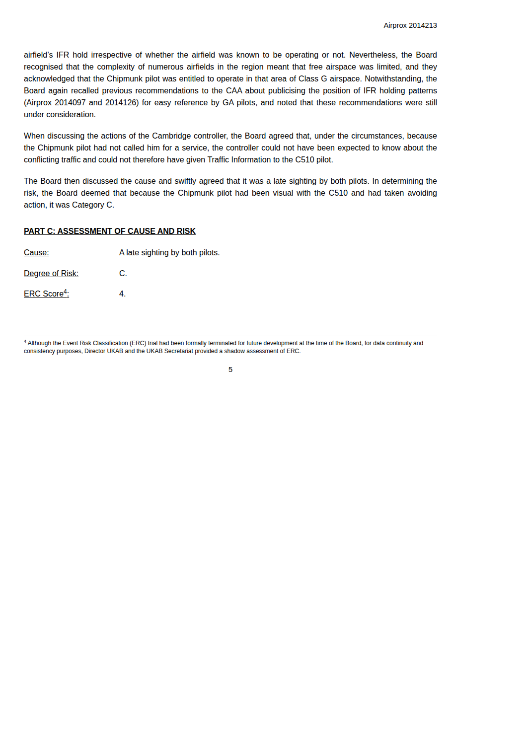Airprox 2014213
airfield’s IFR hold irrespective of whether the airfield was known to be operating or not. Nevertheless, the Board recognised that the complexity of numerous airfields in the region meant that free airspace was limited, and they acknowledged that the Chipmunk pilot was entitled to operate in that area of Class G airspace. Notwithstanding, the Board again recalled previous recommendations to the CAA about publicising the position of IFR holding patterns (Airprox 2014097 and 2014126) for easy reference by GA pilots, and noted that these recommendations were still under consideration.
When discussing the actions of the Cambridge controller, the Board agreed that, under the circumstances, because the Chipmunk pilot had not called him for a service, the controller could not have been expected to know about the conflicting traffic and could not therefore have given Traffic Information to the C510 pilot.
The Board then discussed the cause and swiftly agreed that it was a late sighting by both pilots. In determining the risk, the Board deemed that because the Chipmunk pilot had been visual with the C510 and had taken avoiding action, it was Category C.
PART C: ASSESSMENT OF CAUSE AND RISK
Cause:
A late sighting by both pilots.
Degree of Risk:
C.
ERC Score4:
4.
4 Although the Event Risk Classification (ERC) trial had been formally terminated for future development at the time of the Board, for data continuity and consistency purposes, Director UKAB and the UKAB Secretariat provided a shadow assessment of ERC.
5